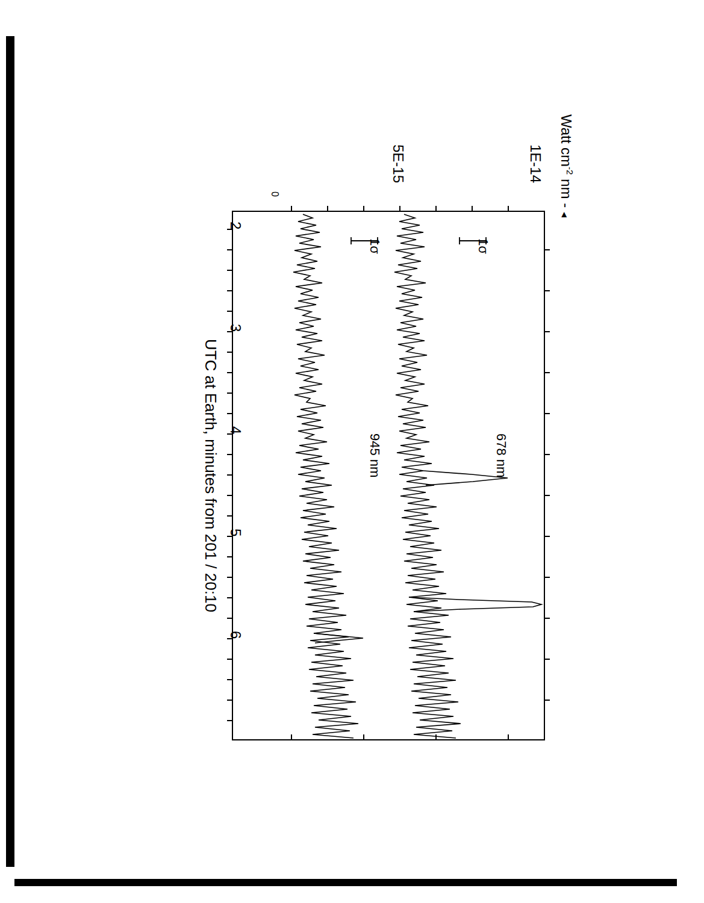Watt cm-2 nm - ◂
1E-14
5E-15
0
1σ
1σ
678 nm
945 nm
2
3
4
5
6
UTC at Earth, minutes from 201 / 20:10